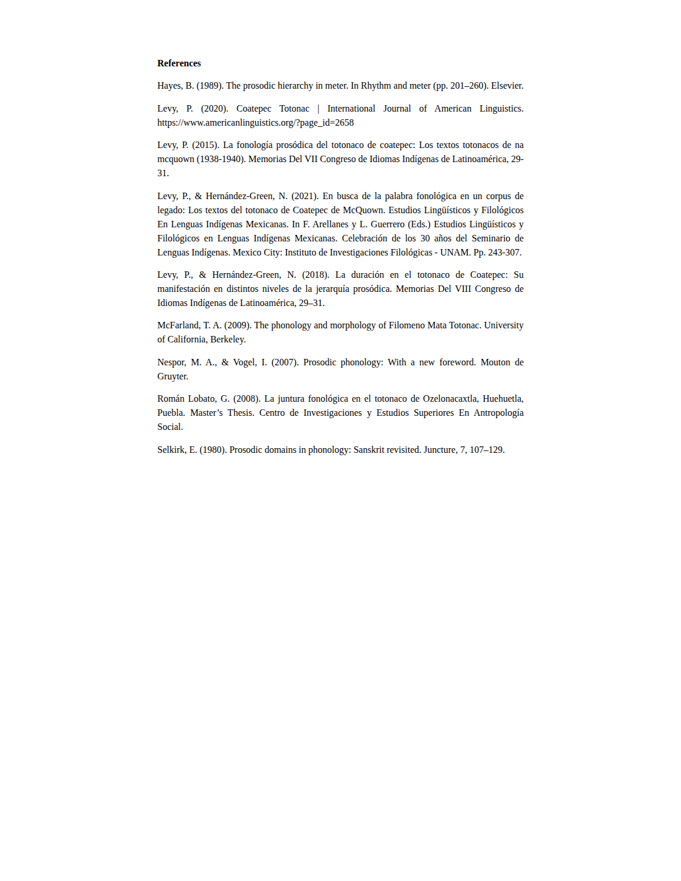References
Hayes, B. (1989). The prosodic hierarchy in meter. In Rhythm and meter (pp. 201–260). Elsevier.
Levy, P. (2020). Coatepec Totonac | International Journal of American Linguistics. https://www.americanlinguistics.org/?page_id=2658
Levy, P. (2015). La fonología prosódica del totonaco de coatepec: Los textos totonacos de na mcquown (1938-1940). Memorias Del VII Congreso de Idiomas Indígenas de Latinoamérica, 29-31.
Levy, P., & Hernández-Green, N. (2021). En busca de la palabra fonológica en un corpus de legado: Los textos del totonaco de Coatepec de McQuown. Estudios Lingüísticos y Filológicos En Lenguas Indígenas Mexicanas. In F. Arellanes y L. Guerrero (Eds.) Estudios Lingüísticos y Filológicos en Lenguas Indígenas Mexicanas. Celebración de los 30 años del Seminario de Lenguas Indígenas. Mexico City: Instituto de Investigaciones Filológicas - UNAM. Pp. 243-307.
Levy, P., & Hernández-Green, N. (2018). La duración en el totonaco de Coatepec: Su manifestación en distintos niveles de la jerarquía prosódica. Memorias Del VIII Congreso de Idiomas Indígenas de Latinoamérica, 29–31.
McFarland, T. A. (2009). The phonology and morphology of Filomeno Mata Totonac. University of California, Berkeley.
Nespor, M. A., & Vogel, I. (2007). Prosodic phonology: With a new foreword. Mouton de Gruyter.
Román Lobato, G. (2008). La juntura fonológica en el totonaco de Ozelonacaxtla, Huehuetla, Puebla. Master’s Thesis. Centro de Investigaciones y Estudios Superiores En Antropología Social.
Selkirk, E. (1980). Prosodic domains in phonology: Sanskrit revisited. Juncture, 7, 107–129.